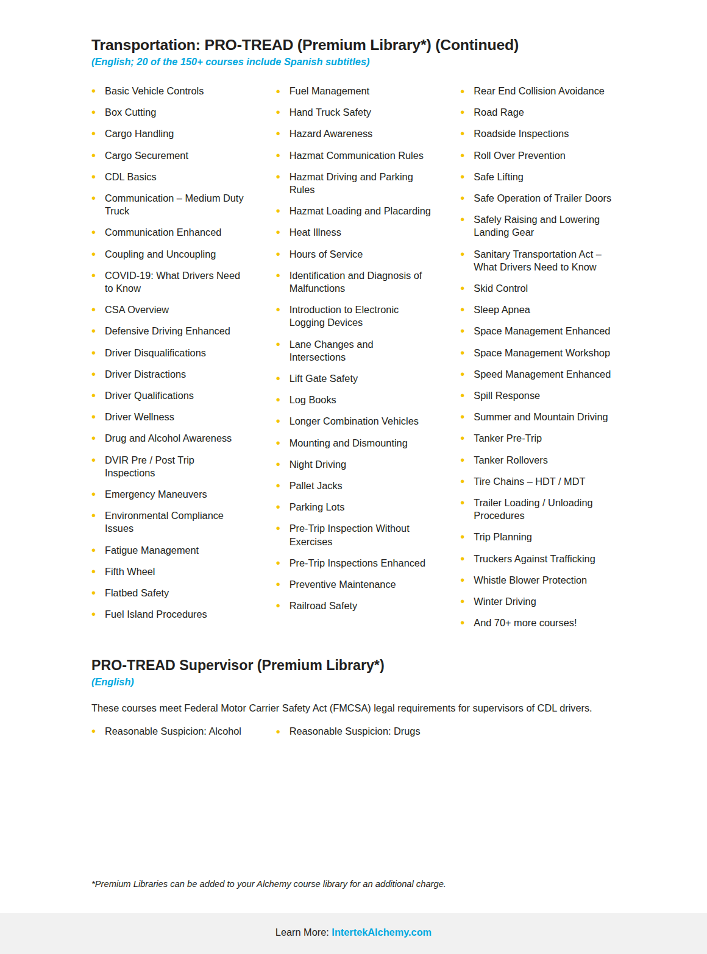Transportation: PRO-TREAD (Premium Library*) (Continued)
(English; 20 of the 150+ courses include Spanish subtitles)
Basic Vehicle Controls
Box Cutting
Cargo Handling
Cargo Securement
CDL Basics
Communication – Medium Duty Truck
Communication Enhanced
Coupling and Uncoupling
COVID-19: What Drivers Need to Know
CSA Overview
Defensive Driving Enhanced
Driver Disqualifications
Driver Distractions
Driver Qualifications
Driver Wellness
Drug and Alcohol Awareness
DVIR Pre / Post Trip Inspections
Emergency Maneuvers
Environmental Compliance Issues
Fatigue Management
Fifth Wheel
Flatbed Safety
Fuel Island Procedures
Fuel Management
Hand Truck Safety
Hazard Awareness
Hazmat Communication Rules
Hazmat Driving and Parking Rules
Hazmat Loading and Placarding
Heat Illness
Hours of Service
Identification and Diagnosis of Malfunctions
Introduction to Electronic Logging Devices
Lane Changes and Intersections
Lift Gate Safety
Log Books
Longer Combination Vehicles
Mounting and Dismounting
Night Driving
Pallet Jacks
Parking Lots
Pre-Trip Inspection Without Exercises
Pre-Trip Inspections Enhanced
Preventive Maintenance
Railroad Safety
Rear End Collision Avoidance
Road Rage
Roadside Inspections
Roll Over Prevention
Safe Lifting
Safe Operation of Trailer Doors
Safely Raising and Lowering Landing Gear
Sanitary Transportation Act – What Drivers Need to Know
Skid Control
Sleep Apnea
Space Management Enhanced
Space Management Workshop
Speed Management Enhanced
Spill Response
Summer and Mountain Driving
Tanker Pre-Trip
Tanker Rollovers
Tire Chains – HDT / MDT
Trailer Loading / Unloading Procedures
Trip Planning
Truckers Against Trafficking
Whistle Blower Protection
Winter Driving
And 70+ more courses!
PRO-TREAD Supervisor (Premium Library*)
(English)
These courses meet Federal Motor Carrier Safety Act (FMCSA) legal requirements for supervisors of CDL drivers.
Reasonable Suspicion: Alcohol
Reasonable Suspicion: Drugs
*Premium Libraries can be added to your Alchemy course library for an additional charge.
Learn More: IntertekAlchemy.com